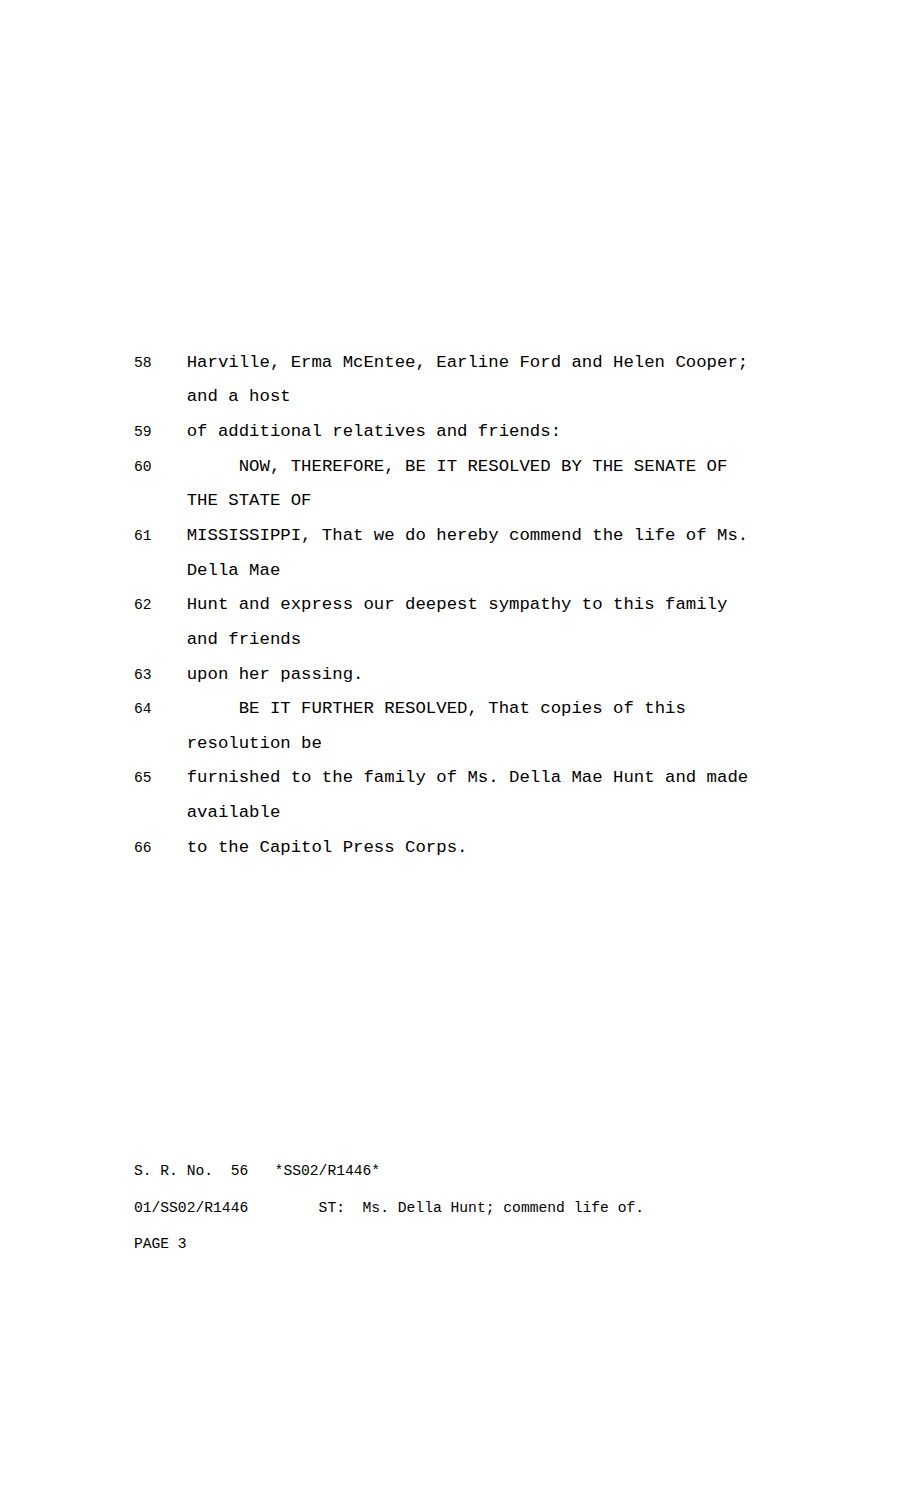58 Harville, Erma McEntee, Earline Ford and Helen Cooper; and a host
59 of additional relatives and friends:
60 NOW, THEREFORE, BE IT RESOLVED BY THE SENATE OF THE STATE OF
61 MISSISSIPPI, That we do hereby commend the life of Ms. Della Mae
62 Hunt and express our deepest sympathy to this family and friends
63 upon her passing.
64 BE IT FURTHER RESOLVED, That copies of this resolution be
65 furnished to the family of Ms. Della Mae Hunt and made available
66 to the Capitol Press Corps.
S. R. No. 56 *SS02/R1446* 01/SS02/R1446 ST: Ms. Della Hunt; commend life of. PAGE 3